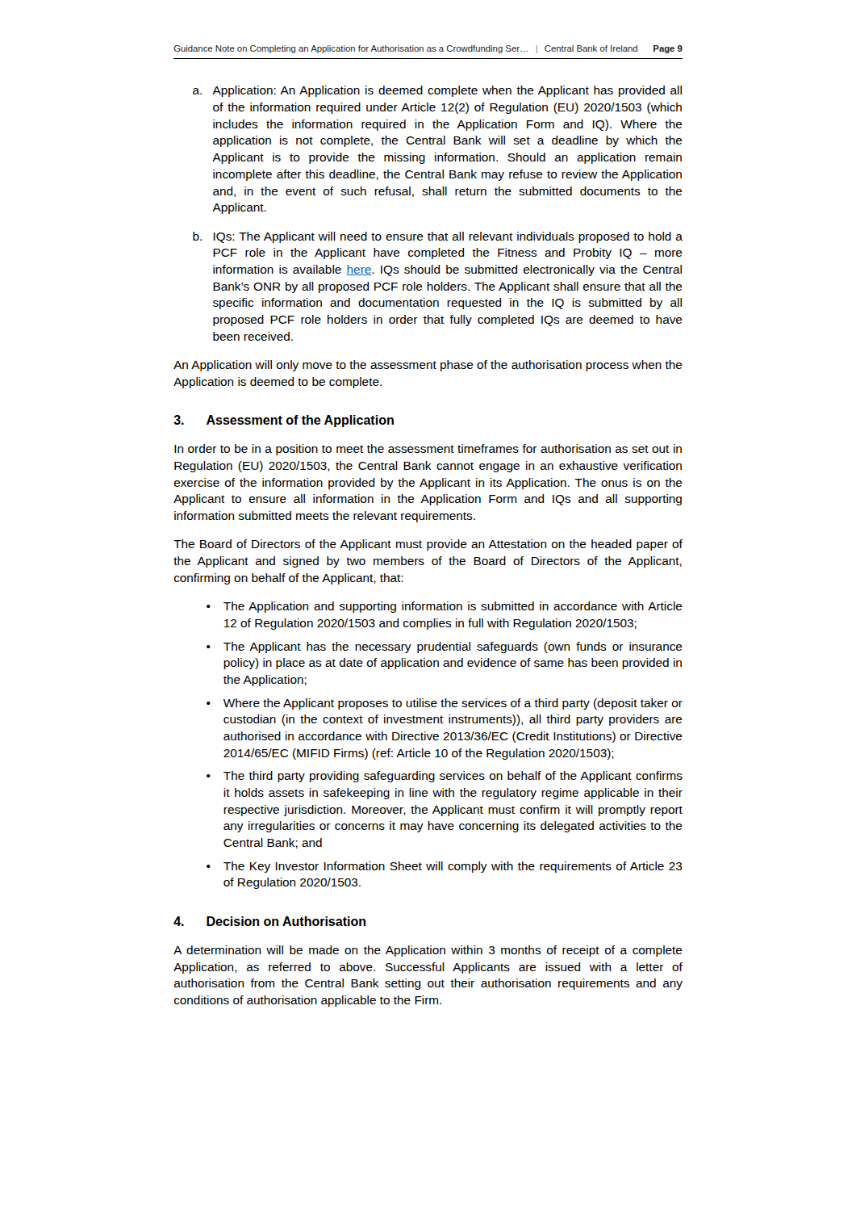Guidance Note on Completing an Application for Authorisation as a Crowdfunding Service Provider | Central Bank of Ireland Page 9
Application: An Application is deemed complete when the Applicant has provided all of the information required under Article 12(2) of Regulation (EU) 2020/1503 (which includes the information required in the Application Form and IQ). Where the application is not complete, the Central Bank will set a deadline by which the Applicant is to provide the missing information. Should an application remain incomplete after this deadline, the Central Bank may refuse to review the Application and, in the event of such refusal, shall return the submitted documents to the Applicant.
IQs: The Applicant will need to ensure that all relevant individuals proposed to hold a PCF role in the Applicant have completed the Fitness and Probity IQ – more information is available here. IQs should be submitted electronically via the Central Bank’s ONR by all proposed PCF role holders. The Applicant shall ensure that all the specific information and documentation requested in the IQ is submitted by all proposed PCF role holders in order that fully completed IQs are deemed to have been received.
An Application will only move to the assessment phase of the authorisation process when the Application is deemed to be complete.
3. Assessment of the Application
In order to be in a position to meet the assessment timeframes for authorisation as set out in Regulation (EU) 2020/1503, the Central Bank cannot engage in an exhaustive verification exercise of the information provided by the Applicant in its Application. The onus is on the Applicant to ensure all information in the Application Form and IQs and all supporting information submitted meets the relevant requirements.
The Board of Directors of the Applicant must provide an Attestation on the headed paper of the Applicant and signed by two members of the Board of Directors of the Applicant, confirming on behalf of the Applicant, that:
The Application and supporting information is submitted in accordance with Article 12 of Regulation 2020/1503 and complies in full with Regulation 2020/1503;
The Applicant has the necessary prudential safeguards (own funds or insurance policy) in place as at date of application and evidence of same has been provided in the Application;
Where the Applicant proposes to utilise the services of a third party (deposit taker or custodian (in the context of investment instruments)), all third party providers are authorised in accordance with Directive 2013/36/EC (Credit Institutions) or Directive 2014/65/EC (MIFID Firms) (ref: Article 10 of the Regulation 2020/1503);
The third party providing safeguarding services on behalf of the Applicant confirms it holds assets in safekeeping in line with the regulatory regime applicable in their respective jurisdiction. Moreover, the Applicant must confirm it will promptly report any irregularities or concerns it may have concerning its delegated activities to the Central Bank; and
The Key Investor Information Sheet will comply with the requirements of Article 23 of Regulation 2020/1503.
4. Decision on Authorisation
A determination will be made on the Application within 3 months of receipt of a complete Application, as referred to above. Successful Applicants are issued with a letter of authorisation from the Central Bank setting out their authorisation requirements and any conditions of authorisation applicable to the Firm.